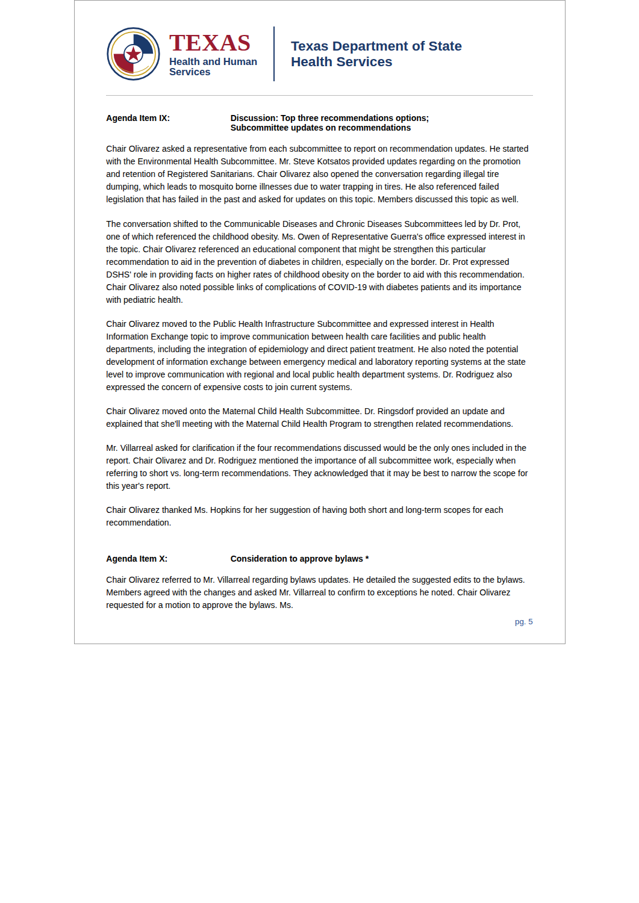TEXAS Health and Human Services
Texas Department of State
Health Services
Agenda Item IX:
Discussion: Top three recommendations options;
Subcommittee updates on recommendations
Chair Olivarez asked a representative from each subcommittee to report on recommendation updates. He started with the Environmental Health Subcommittee. Mr. Steve Kotsatos provided updates regarding on the promotion and retention of Registered Sanitarians. Chair Olivarez also opened the conversation regarding illegal tire dumping, which leads to mosquito borne illnesses due to water trapping in tires. He also referenced failed legislation that has failed in the past and asked for updates on this topic. Members discussed this topic as well.
The conversation shifted to the Communicable Diseases and Chronic Diseases Subcommittees led by Dr. Prot, one of which referenced the childhood obesity. Ms. Owen of Representative Guerra's office expressed interest in the topic. Chair Olivarez referenced an educational component that might be strengthen this particular recommendation to aid in the prevention of diabetes in children, especially on the border. Dr. Prot expressed DSHS' role in providing facts on higher rates of childhood obesity on the border to aid with this recommendation. Chair Olivarez also noted possible links of complications of COVID-19 with diabetes patients and its importance with pediatric health.
Chair Olivarez moved to the Public Health Infrastructure Subcommittee and expressed interest in Health Information Exchange topic to improve communication between health care facilities and public health departments, including the integration of epidemiology and direct patient treatment. He also noted the potential development of information exchange between emergency medical and laboratory reporting systems at the state level to improve communication with regional and local public health department systems. Dr. Rodriguez also expressed the concern of expensive costs to join current systems.
Chair Olivarez moved onto the Maternal Child Health Subcommittee. Dr. Ringsdorf provided an update and explained that she'll meeting with the Maternal Child Health Program to strengthen related recommendations.
Mr. Villarreal asked for clarification if the four recommendations discussed would be the only ones included in the report. Chair Olivarez and Dr. Rodriguez mentioned the importance of all subcommittee work, especially when referring to short vs. long-term recommendations. They acknowledged that it may be best to narrow the scope for this year's report.
Chair Olivarez thanked Ms. Hopkins for her suggestion of having both short and long-term scopes for each recommendation.
Agenda Item X:
Consideration to approve bylaws *
Chair Olivarez referred to Mr. Villarreal regarding bylaws updates. He detailed the suggested edits to the bylaws. Members agreed with the changes and asked Mr. Villarreal to confirm to exceptions he noted. Chair Olivarez requested for a motion to approve the bylaws. Ms.
pg. 5